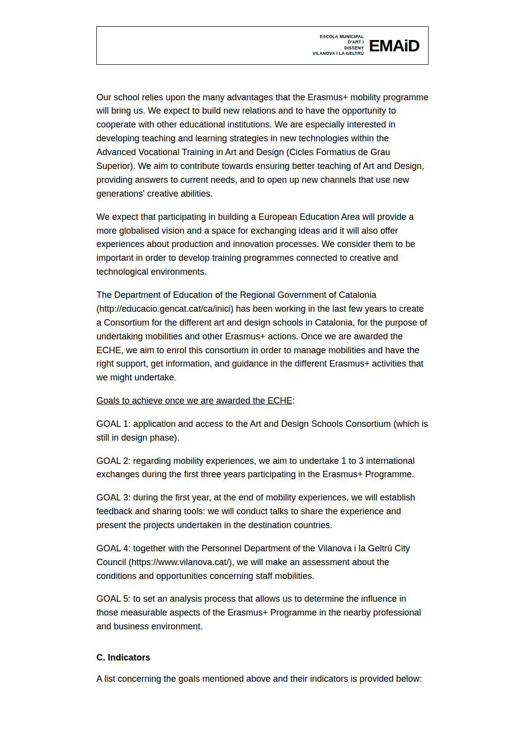Escola Municipal
d'Art i
Disseny
Vilanova i la Geltrú
EMAiD
Our school relies upon the many advantages that the Erasmus+ mobility programme will bring us. We expect to build new relations and to have the opportunity to cooperate with other educational institutions. We are especially interested in developing teaching and learning strategies in new technologies within the Advanced Vocational Training in Art and Design (Cicles Formatius de Grau Superior). We aim to contribute towards ensuring better teaching of Art and Design, providing answers to current needs, and to open up new channels that use new generations' creative abilities.
We expect that participating in building a European Education Area will provide a more globalised vision and a space for exchanging ideas and it will also offer experiences about production and innovation processes. We consider them to be important in order to develop training programmes connected to creative and technological environments.
The Department of Education of the Regional Government of Catalonia (http://educacio.gencat.cat/ca/inici) has been working in the last few years to create a Consortium for the different art and design schools in Catalonia, for the purpose of undertaking mobilities and other Erasmus+ actions. Once we are awarded the ECHE, we aim to enrol this consortium in order to manage mobilities and have the right support, get information, and guidance in the different Erasmus+ activities that we might undertake.
Goals to achieve once we are awarded the ECHE:
GOAL 1: application and access to the Art and Design Schools Consortium (which is still in design phase).
GOAL 2: regarding mobility experiences, we aim to undertake 1 to 3 international exchanges during the first three years participating in the Erasmus+ Programme.
GOAL 3: during the first year, at the end of mobility experiences, we will establish feedback and sharing tools: we will conduct talks to share the experience and present the projects undertaken in the destination countries.
GOAL 4: together with the Personnel Department of the Vilanova i la Geltrú City Council (https://www.vilanova.cat/), we will make an assessment about the conditions and opportunities concerning staff mobilities.
GOAL 5: to set an analysis process that allows us to determine the influence in those measurable aspects of the Erasmus+ Programme in the nearby professional and business environment.
C. Indicators
A list concerning the goals mentioned above and their indicators is provided below: